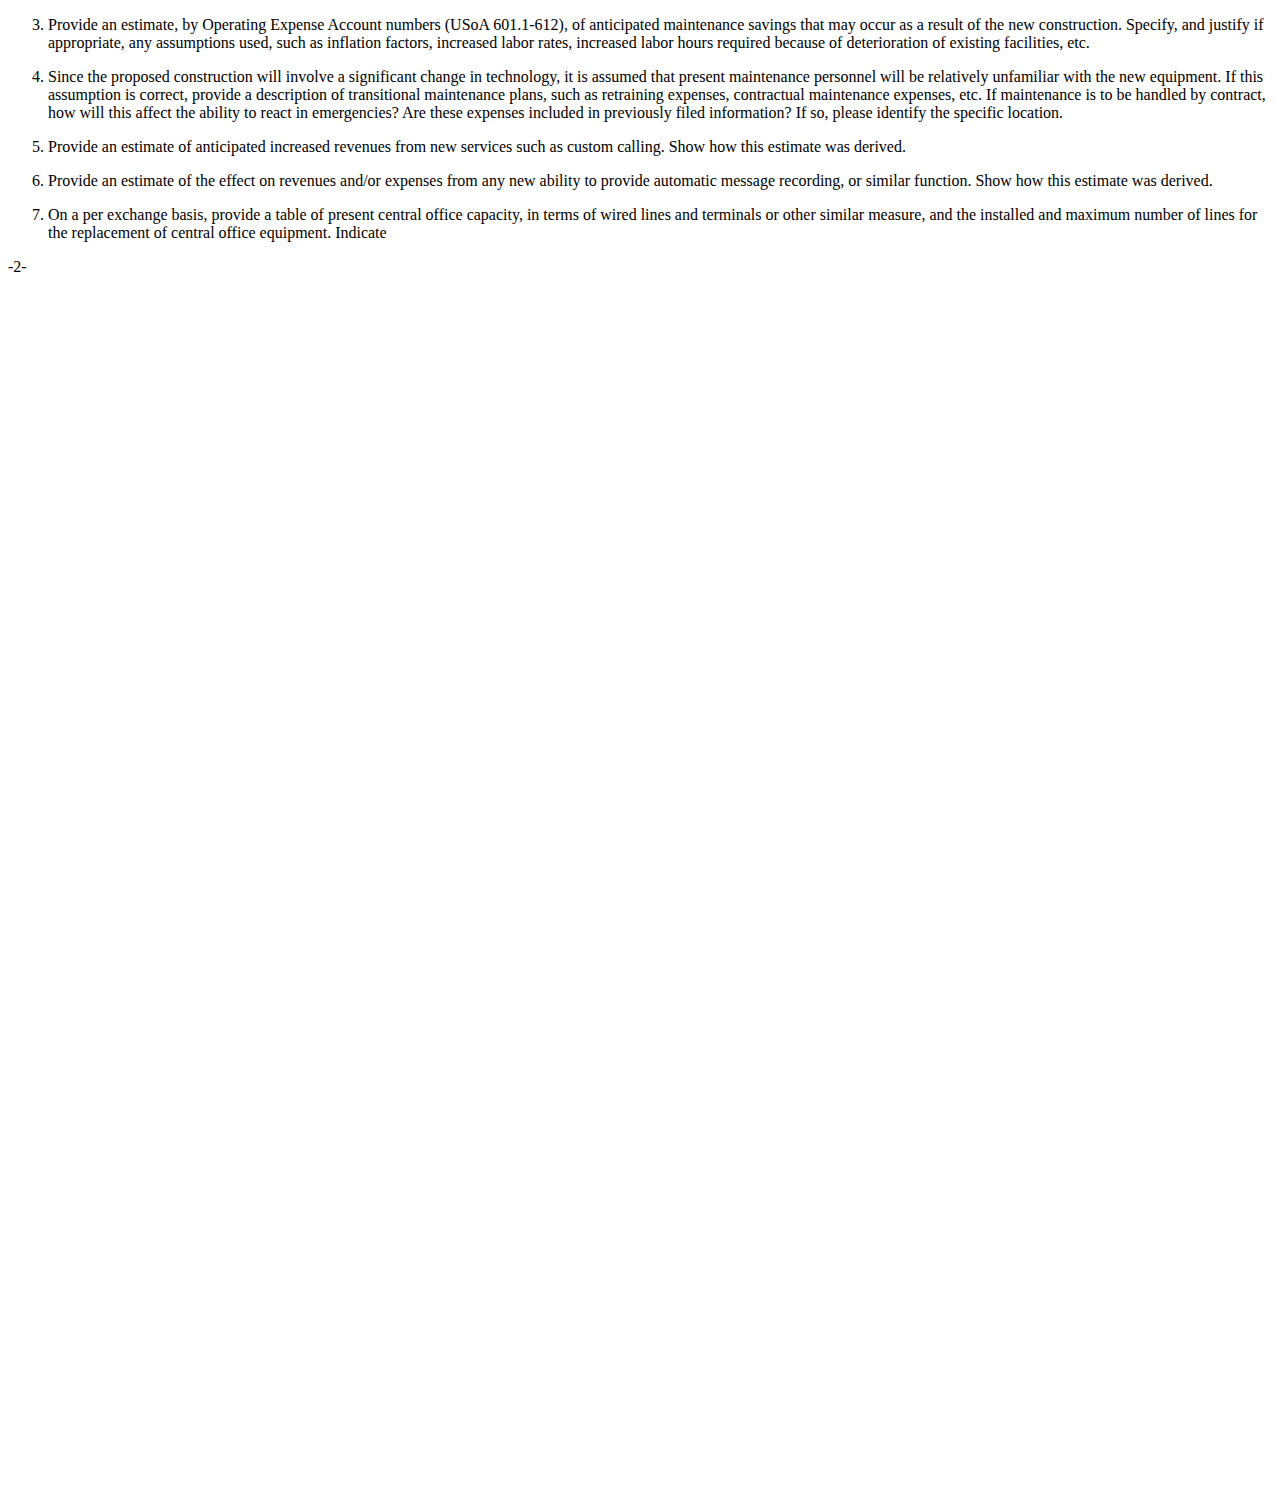Provide an estimate, by Operating Expense Account numbers (USoA 601.1-612), of anticipated maintenance savings that may occur as a result of the new construction. Specify, and justify if appropriate, any assumptions used, such as inflation factors, increased labor rates, increased labor hours required because of deterioration of existing facilities, etc.
Since the proposed construction will involve a significant change in technology, it is assumed that present maintenance personnel will be relatively unfamiliar with the new equipment. If this assumption is correct, provide a description of transitional maintenance plans, such as retraining expenses, contractual maintenance expenses, etc. If maintenance is to be handled by contract, how will this affect the ability to react in emergencies? Are these expenses included in previously filed information? If so, please identify the specific location.
Provide an estimate of anticipated increased revenues from new services such as custom calling. Show how this estimate was derived.
Provide an estimate of the effect on revenues and/or expenses from any new ability to provide automatic message recording, or similar function. Show how this estimate was derived.
On a per exchange basis, provide a table of present central office capacity, in terms of wired lines and terminals or other similar measure, and the installed and maximum number of lines for the replacement of central office equipment. Indicate
-2-